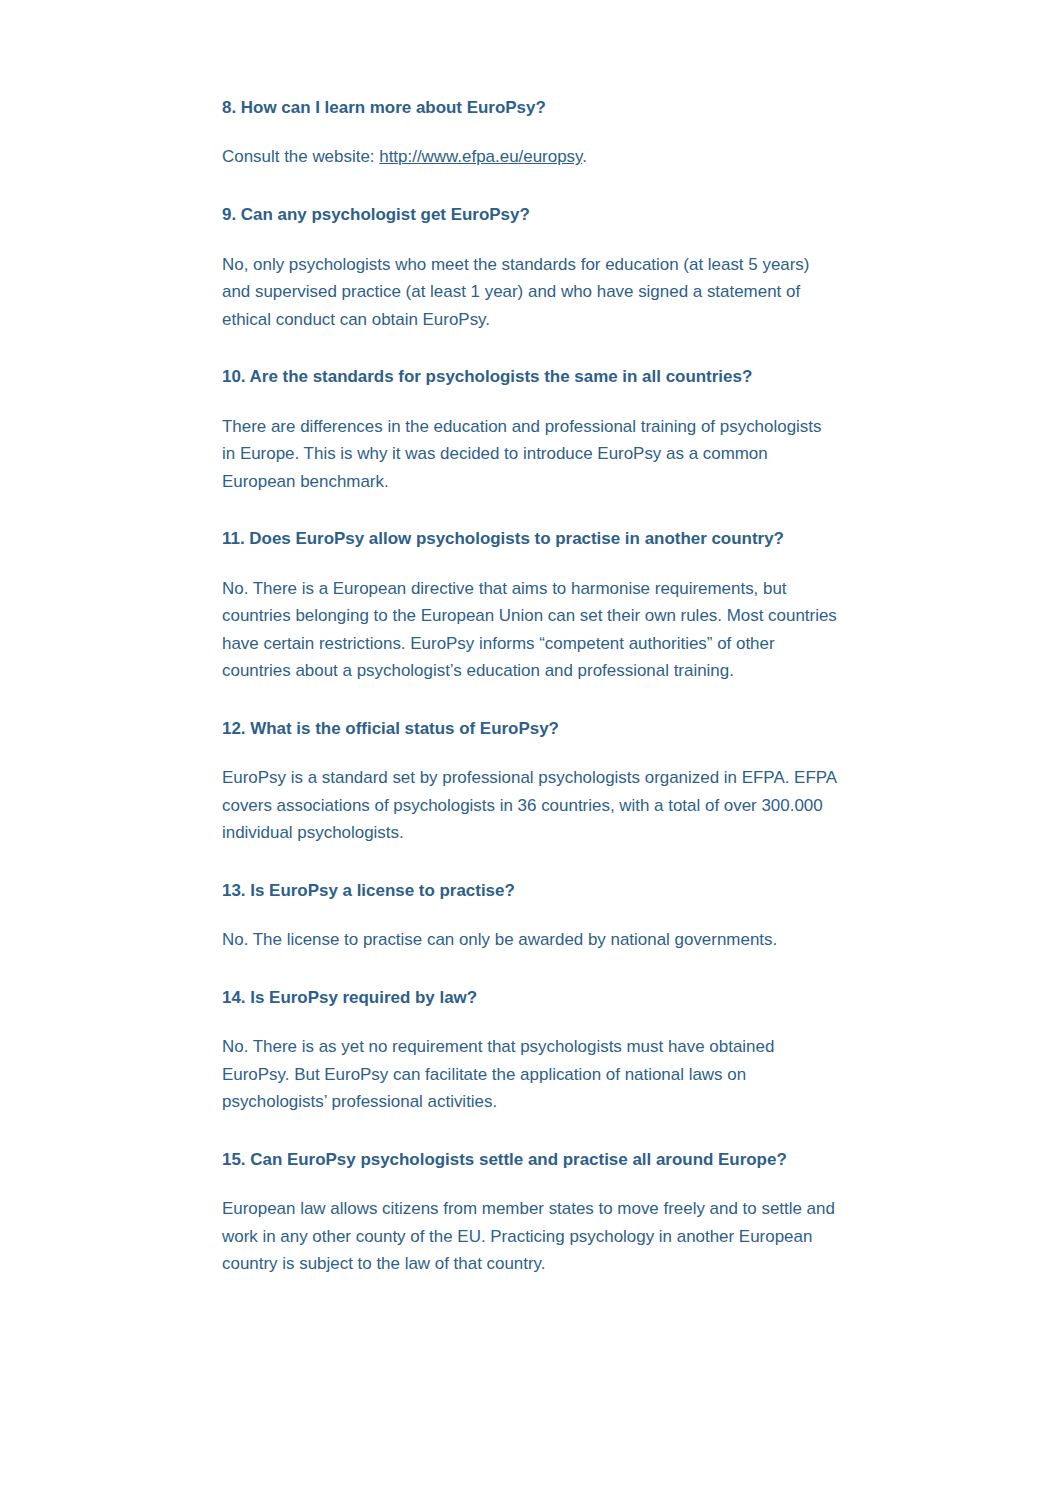8. How can I learn more about EuroPsy?
Consult the website: http://www.efpa.eu/europsy.
9. Can any psychologist get EuroPsy?
No, only psychologists who meet the standards for education (at least 5 years) and supervised practice (at least 1 year) and who have signed a statement of ethical conduct can obtain EuroPsy.
10. Are the standards for psychologists the same in all countries?
There are differences in the education and professional training of psychologists in Europe. This is why it was decided to introduce EuroPsy as a common European benchmark.
11. Does EuroPsy allow psychologists to practise in another country?
No. There is a European directive that aims to harmonise requirements, but countries belonging to the European Union can set their own rules. Most countries have certain restrictions. EuroPsy informs “competent authorities” of other countries about a psychologist’s education and professional training.
12. What is the official status of EuroPsy?
EuroPsy is a standard set by professional psychologists organized in EFPA. EFPA covers associations of psychologists in 36 countries, with a total of over 300.000 individual psychologists.
13. Is EuroPsy a license to practise?
No. The license to practise can only be awarded by national governments.
14. Is EuroPsy required by law?
No. There is as yet no requirement that psychologists must have obtained EuroPsy. But EuroPsy can facilitate the application of national laws on psychologists’ professional activities.
15. Can EuroPsy psychologists settle and practise all around Europe?
European law allows citizens from member states to move freely and to settle and work in any other county of the EU. Practicing psychology in another European country is subject to the law of that country.